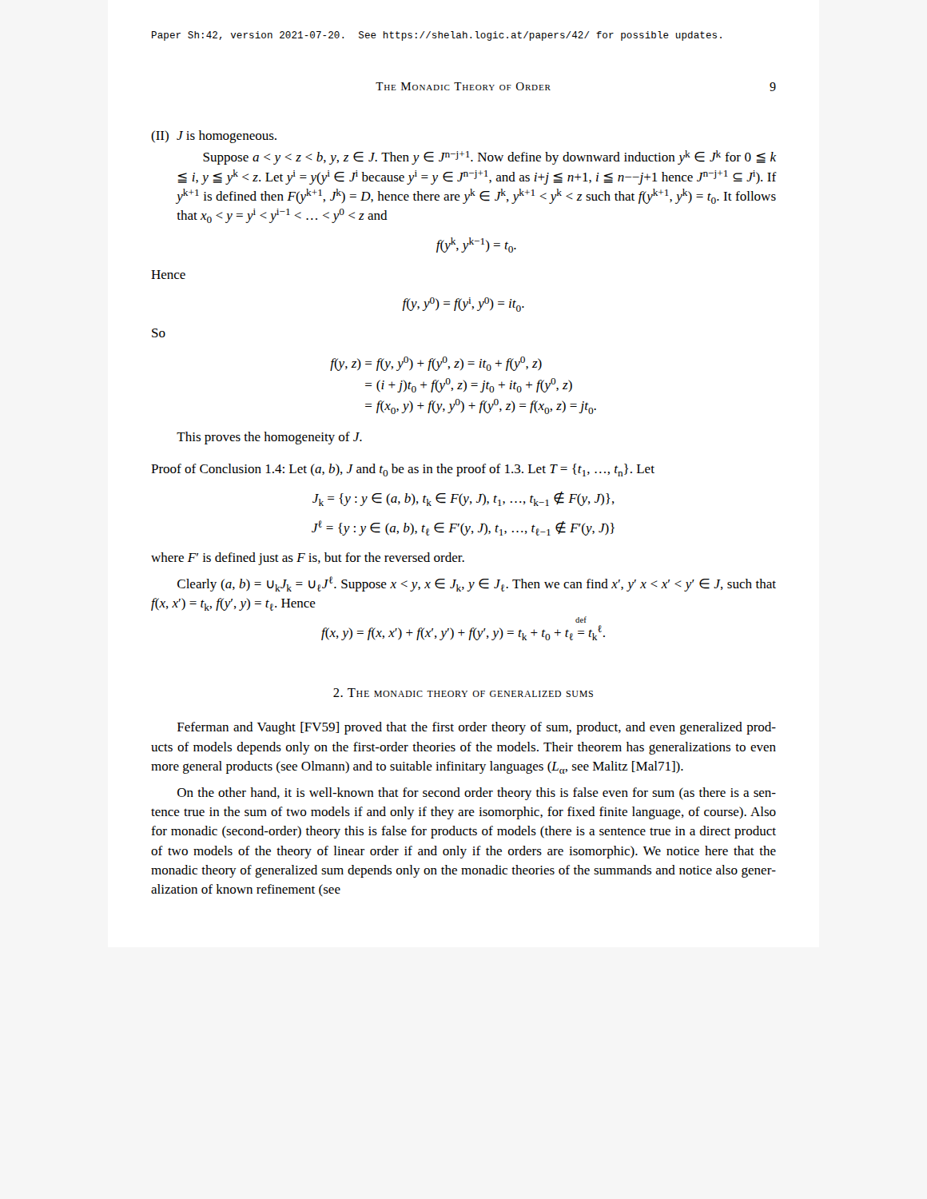Paper Sh:42, version 2021-07-20. See https://shelah.logic.at/papers/42/ for possible updates.
The Monadic Theory of Order 9
(II) J is homogeneous.
Suppose a < y < z < b, y, z ∈ J. Then y ∈ Jn−j+1. Now define by downward induction yk ∈ Jk for 0 ≦ k ≦ i, y ≦ yk < z. Let yi = y(yi ∈ Ji because yi = y ∈ Jn−j+1, and as i+j ≦ n+1, i ≦ n−−j+1 hence Jn−j+1 ⊆ Ji). If yk+1 is defined then F(yk+1, Jk) = D, hence there are yk ∈ Jk, yk+1 < yk < z such that f(yk+1, yk) = t 0. It follows that x 0 < y = yi < yi−1 < … < y 0 < z and
f(yk, yk−1) = t 0.
Hence
f(y, y 0) = f(yi, y 0) = it 0.
So
| f ( y , z ) = | f ( y , y 0 ) + f ( y 0 , z ) = it 0 + f ( y 0 , z ) |
| = | ( i + j ) t 0 + f ( y 0 , z ) = jt 0 + it 0 + f ( y 0 , z ) |
| = | f ( x 0 , y ) + f ( y , y 0 ) + f ( y 0 , z ) = f ( x 0 , z ) = jt 0 . |
This proves the homogeneity of J.
Proof of Conclusion 1.4: Let (a, b), J and t 0 be as in the proof of 1.3. Let T = {t 1, …, tn}. Let
Jk = {y : y ∈ (a, b), tk ∈ F(y, J), t 1, …, tk−1 ∉ F(y, J)},
Jℓ = {y : y ∈ (a, b), tℓ ∈ F′(y, J), t 1, …, tℓ−1 ∉ F′(y, J)}
where F′ is defined just as F is, but for the reversed order.
Clearly (a, b) = ∪kJk = ∪ℓJℓ. Suppose x < y, x ∈ Jk, y ∈ Jℓ. Then we can find x′, y′ x < x′ < y′ ∈ J, such that f(x, x′) = tk, f(y′, y) = tℓ. Hence
f(x, y) = f(x, x′) + f(x′, y′) + f(y′, y) = tk + t 0 + tℓ def= tkℓ.
2. The monadic theory of generalized sums
Feferman and Vaught [FV59] proved that the first order theory of sum, product, and even generalized products of models depends only on the first-order theories of the models. Their theorem has generalizations to even more general products (see Olmann) and to suitable infinitary languages (Lα, see Malitz [Mal71]).
On the other hand, it is well-known that for second order theory this is false even for sum (as there is a sentence true in the sum of two models if and only if they are isomorphic, for fixed finite language, of course). Also for monadic (second-order) theory this is false for products of models (there is a sentence true in a direct product of two models of the theory of linear order if and only if the orders are isomorphic). We notice here that the monadic theory of generalized sum depends only on the monadic theories of the summands and notice also generalization of known refinement (see